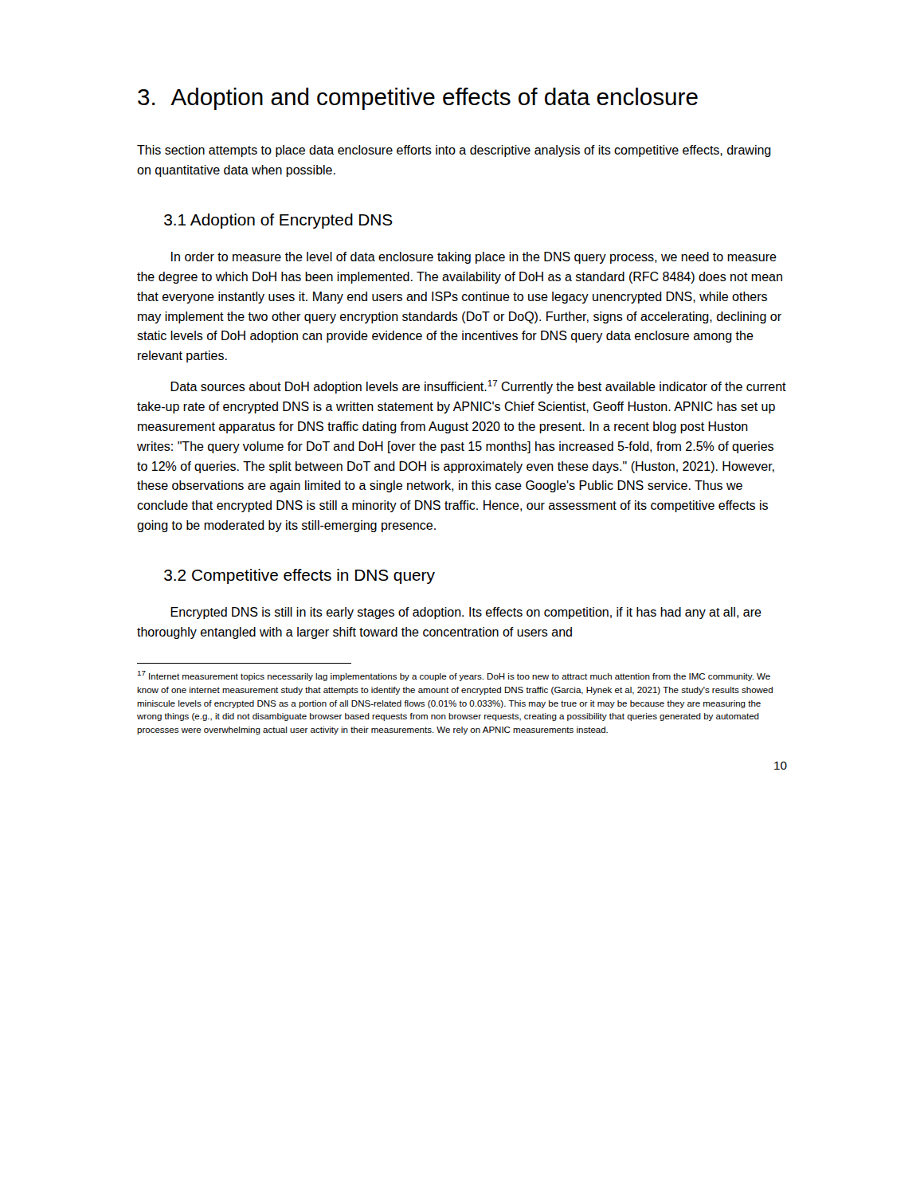3. Adoption and competitive effects of data enclosure
This section attempts to place data enclosure efforts into a descriptive analysis of its competitive effects, drawing on quantitative data when possible.
3.1 Adoption of Encrypted DNS
In order to measure the level of data enclosure taking place in the DNS query process, we need to measure the degree to which DoH has been implemented. The availability of DoH as a standard (RFC 8484) does not mean that everyone instantly uses it. Many end users and ISPs continue to use legacy unencrypted DNS, while others may implement the two other query encryption standards (DoT or DoQ). Further, signs of accelerating, declining or static levels of DoH adoption can provide evidence of the incentives for DNS query data enclosure among the relevant parties.
Data sources about DoH adoption levels are insufficient.17 Currently the best available indicator of the current take-up rate of encrypted DNS is a written statement by APNIC's Chief Scientist, Geoff Huston. APNIC has set up measurement apparatus for DNS traffic dating from August 2020 to the present. In a recent blog post Huston writes: "The query volume for DoT and DoH [over the past 15 months] has increased 5-fold, from 2.5% of queries to 12% of queries. The split between DoT and DOH is approximately even these days." (Huston, 2021). However, these observations are again limited to a single network, in this case Google's Public DNS service. Thus we conclude that encrypted DNS is still a minority of DNS traffic. Hence, our assessment of its competitive effects is going to be moderated by its still-emerging presence.
3.2 Competitive effects in DNS query
Encrypted DNS is still in its early stages of adoption. Its effects on competition, if it has had any at all, are thoroughly entangled with a larger shift toward the concentration of users and
17 Internet measurement topics necessarily lag implementations by a couple of years. DoH is too new to attract much attention from the IMC community. We know of one internet measurement study that attempts to identify the amount of encrypted DNS traffic (Garcia, Hynek et al, 2021) The study's results showed miniscule levels of encrypted DNS as a portion of all DNS-related flows (0.01% to 0.033%). This may be true or it may be because they are measuring the wrong things (e.g., it did not disambiguate browser based requests from non browser requests, creating a possibility that queries generated by automated processes were overwhelming actual user activity in their measurements. We rely on APNIC measurements instead.
10